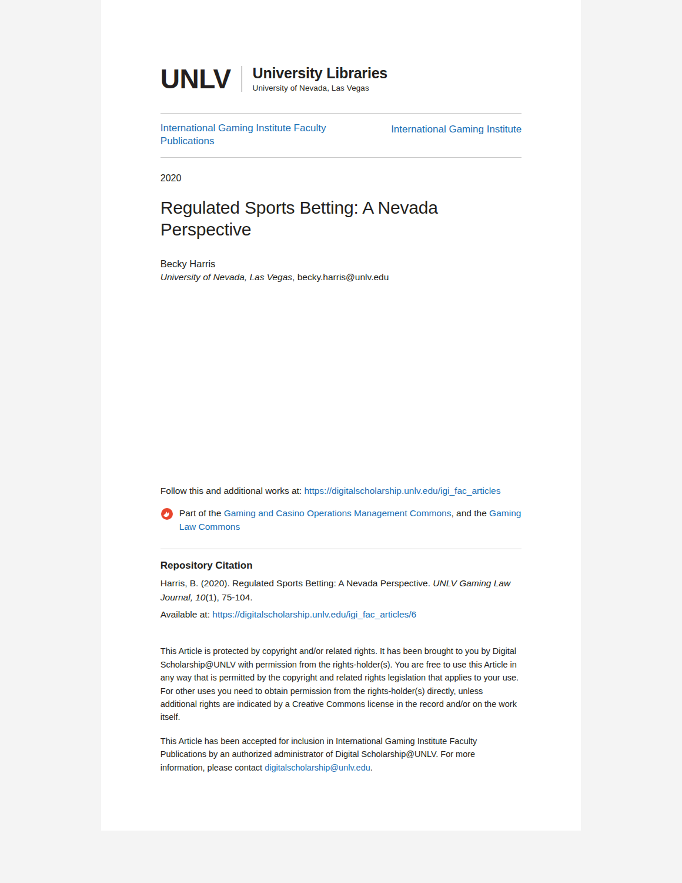UNLV
University Libraries University of Nevada, Las Vegas
International Gaming Institute Faculty Publications
International Gaming Institute
2020
Regulated Sports Betting: A Nevada Perspective
Becky Harris
University of Nevada, Las Vegas, becky.harris@unlv.edu
Follow this and additional works at: https://digitalscholarship.unlv.edu/igi_fac_articles
Part of the Gaming and Casino Operations Management Commons, and the Gaming Law Commons
Repository Citation
Harris, B. (2020). Regulated Sports Betting: A Nevada Perspective. UNLV Gaming Law Journal, 10(1), 75-104.
Available at: https://digitalscholarship.unlv.edu/igi_fac_articles/6
This Article is protected by copyright and/or related rights. It has been brought to you by Digital Scholarship@UNLV with permission from the rights-holder(s). You are free to use this Article in any way that is permitted by the copyright and related rights legislation that applies to your use. For other uses you need to obtain permission from the rights-holder(s) directly, unless additional rights are indicated by a Creative Commons license in the record and/or on the work itself.
This Article has been accepted for inclusion in International Gaming Institute Faculty Publications by an authorized administrator of Digital Scholarship@UNLV. For more information, please contact digitalscholarship@unlv.edu.